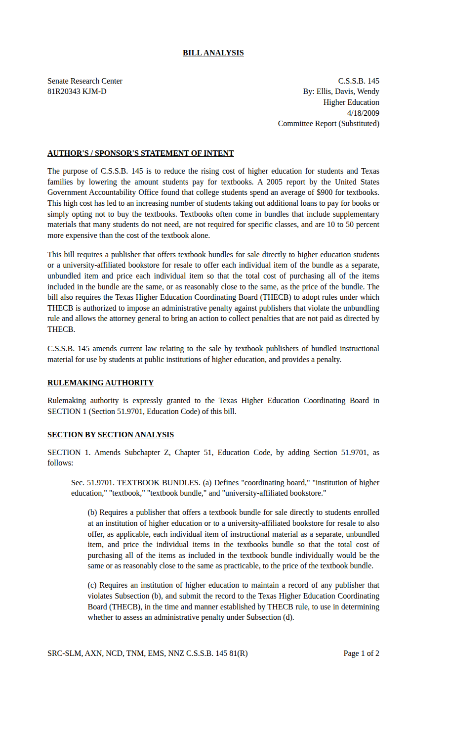BILL ANALYSIS
Senate Research Center
81R20343 KJM-D
C.S.S.B. 145
By: Ellis, Davis, Wendy
Higher Education
4/18/2009
Committee Report (Substituted)
AUTHOR'S / SPONSOR'S STATEMENT OF INTENT
The purpose of C.S.S.B. 145 is to reduce the rising cost of higher education for students and Texas families by lowering the amount students pay for textbooks. A 2005 report by the United States Government Accountability Office found that college students spend an average of $900 for textbooks. This high cost has led to an increasing number of students taking out additional loans to pay for books or simply opting not to buy the textbooks. Textbooks often come in bundles that include supplementary materials that many students do not need, are not required for specific classes, and are 10 to 50 percent more expensive than the cost of the textbook alone.
This bill requires a publisher that offers textbook bundles for sale directly to higher education students or a university-affiliated bookstore for resale to offer each individual item of the bundle as a separate, unbundled item and price each individual item so that the total cost of purchasing all of the items included in the bundle are the same, or as reasonably close to the same, as the price of the bundle. The bill also requires the Texas Higher Education Coordinating Board (THECB) to adopt rules under which THECB is authorized to impose an administrative penalty against publishers that violate the unbundling rule and allows the attorney general to bring an action to collect penalties that are not paid as directed by THECB.
C.S.S.B. 145 amends current law relating to the sale by textbook publishers of bundled instructional material for use by students at public institutions of higher education, and provides a penalty.
RULEMAKING AUTHORITY
Rulemaking authority is expressly granted to the Texas Higher Education Coordinating Board in SECTION 1 (Section 51.9701, Education Code) of this bill.
SECTION BY SECTION ANALYSIS
SECTION 1. Amends Subchapter Z, Chapter 51, Education Code, by adding Section 51.9701, as follows:
Sec. 51.9701. TEXTBOOK BUNDLES. (a) Defines "coordinating board," "institution of higher education," "textbook," "textbook bundle," and "university-affiliated bookstore."
(b) Requires a publisher that offers a textbook bundle for sale directly to students enrolled at an institution of higher education or to a university-affiliated bookstore for resale to also offer, as applicable, each individual item of instructional material as a separate, unbundled item, and price the individual items in the textbooks bundle so that the total cost of purchasing all of the items as included in the textbook bundle individually would be the same or as reasonably close to the same as practicable, to the price of the textbook bundle.
(c) Requires an institution of higher education to maintain a record of any publisher that violates Subsection (b), and submit the record to the Texas Higher Education Coordinating Board (THECB), in the time and manner established by THECB rule, to use in determining whether to assess an administrative penalty under Subsection (d).
SRC-SLM, AXN, NCD, TNM, EMS, NNZ C.S.S.B. 145 81(R)
Page 1 of 2